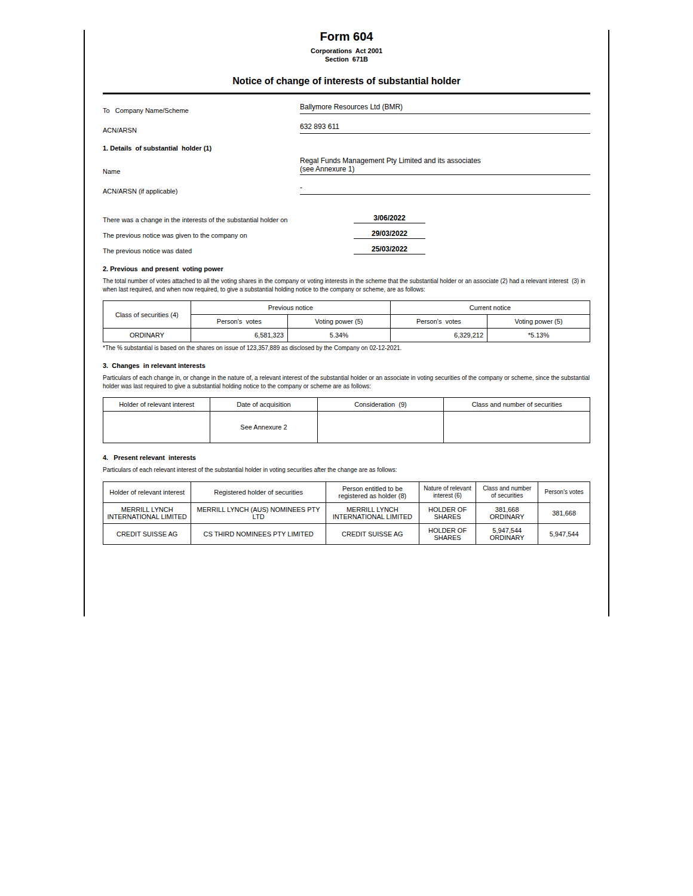Form 604
Corporations Act 2001
Section 671B
Notice of change of interests of substantial holder
To Company Name/Scheme
Ballymore Resources Ltd (BMR)
ACN/ARSN
632 893 611
1. Details of substantial holder (1)
Name
Regal Funds Management Pty Limited and its associates
(see Annexure 1)
ACN/ARSN (if applicable)
-
There was a change in the interests of the substantial holder on
3/06/2022
The previous notice was given to the company on
29/03/2022
The previous notice was dated
25/03/2022
2. Previous and present voting power
The total number of votes attached to all the voting shares in the company or voting interests in the scheme that the substantial holder or an associate (2) had a relevant interest (3) in when last required, and when now required, to give a substantial holding notice to the company or scheme, are as follows:
| Class of securities (4) | Previous notice | Current notice |
| --- | --- | --- |
| Person's votes | Voting power (5) | Person's votes | Voting power (5) |
| ORDINARY | 6,581,323 | 5.34% | 6,329,212 | *5.13% |
*The % substantial is based on the shares on issue of 123,357,889 as disclosed by the Company on 02-12-2021.
3. Changes in relevant interests
Particulars of each change in, or change in the nature of, a relevant interest of the substantial holder or an associate in voting securities of the company or scheme, since the substantial holder was last required to give a substantial holding notice to the company or scheme are as follows:
| Holder of relevant interest | Date of acquisition | Consideration (9) | Class and number of securities |
| --- | --- | --- | --- |
| | See Annexure 2 | | |
4. Present relevant interests
Particulars of each relevant interest of the substantial holder in voting securities after the change are as follows:
| Holder of relevant interest | Registered holder of securities | Person entitled to be registered as holder (8) | Nature of relevant interest (6) | Class and number of securities | Person's votes |
| --- | --- | --- | --- | --- | --- |
| MERRILL LYNCH INTERNATIONAL LIMITED | MERRILL LYNCH (AUS) NOMINEES PTY LTD | MERRILL LYNCH INTERNATIONAL LIMITED | HOLDER OF SHARES | 381,668 ORDINARY | 381,668 |
| CREDIT SUISSE AG | CS THIRD NOMINEES PTY LIMITED | CREDIT SUISSE AG | HOLDER OF SHARES | 5,947,544 ORDINARY | 5,947,544 |